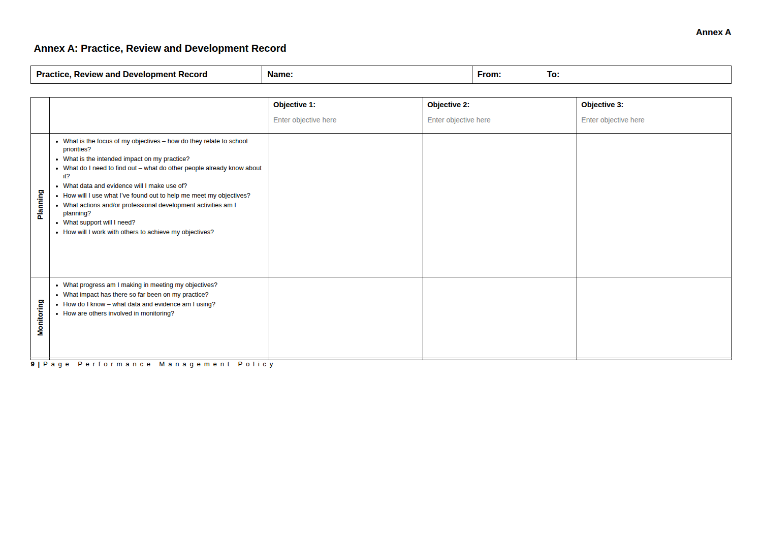Annex A
Annex A: Practice, Review and Development Record
| Practice, Review and Development Record | Name: | From: To: |
| | | Objective 1: Enter objective here | Objective 2: Enter objective here | Objective 3: Enter objective here |
| Planning | What is the focus of my objectives – how do they relate to school priorities? What is the intended impact on my practice? What do I need to find out – what do other people already know about it? What data and evidence will I make use of? How will I use what I’ve found out to help me meet my objectives? What actions and/or professional development activities am I planning? What support will I need? How will I work with others to achieve my objectives? | | | |
| Monitoring | What progress am I making in meeting my objectives? What impact has there so far been on my practice? How do I know – what data and evidence am I using? How are others involved in monitoring? | | | |
9 | P a g e P e r f o r m a n c e M a n a g e m e n t P o l i c y